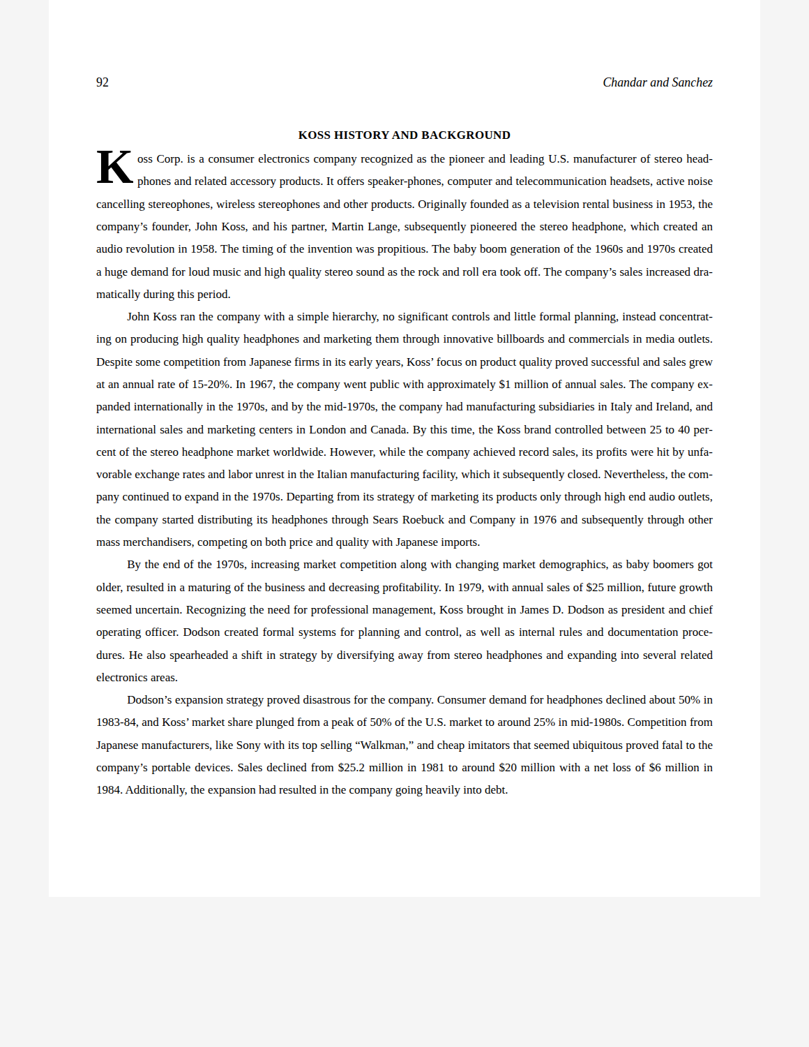92 Chandar and Sanchez
Koss History and Background
Koss Corp. is a consumer electronics company recognized as the pioneer and leading U.S. manufacturer of stereo headphones and related accessory products. It offers speaker-phones, computer and telecommunication headsets, active noise cancelling stereophones, wireless stereophones and other products. Originally founded as a television rental business in 1953, the company’s founder, John Koss, and his partner, Martin Lange, subsequently pioneered the stereo headphone, which created an audio revolution in 1958. The timing of the invention was propitious. The baby boom generation of the 1960s and 1970s created a huge demand for loud music and high quality stereo sound as the rock and roll era took off. The company’s sales increased dramatically during this period.
John Koss ran the company with a simple hierarchy, no significant controls and little formal planning, instead concentrating on producing high quality headphones and marketing them through innovative billboards and commercials in media outlets. Despite some competition from Japanese firms in its early years, Koss’ focus on product quality proved successful and sales grew at an annual rate of 15-20%. In 1967, the company went public with approximately $1 million of annual sales. The company expanded internationally in the 1970s, and by the mid-1970s, the company had manufacturing subsidiaries in Italy and Ireland, and international sales and marketing centers in London and Canada. By this time, the Koss brand controlled between 25 to 40 percent of the stereo headphone market worldwide. However, while the company achieved record sales, its profits were hit by unfavorable exchange rates and labor unrest in the Italian manufacturing facility, which it subsequently closed. Nevertheless, the company continued to expand in the 1970s. Departing from its strategy of marketing its products only through high end audio outlets, the company started distributing its headphones through Sears Roebuck and Company in 1976 and subsequently through other mass merchandisers, competing on both price and quality with Japanese imports.
By the end of the 1970s, increasing market competition along with changing market demographics, as baby boomers got older, resulted in a maturing of the business and decreasing profitability. In 1979, with annual sales of $25 million, future growth seemed uncertain. Recognizing the need for professional management, Koss brought in James D. Dodson as president and chief operating officer. Dodson created formal systems for planning and control, as well as internal rules and documentation procedures. He also spearheaded a shift in strategy by diversifying away from stereo headphones and expanding into several related electronics areas.
Dodson’s expansion strategy proved disastrous for the company. Consumer demand for headphones declined about 50% in 1983-84, and Koss’ market share plunged from a peak of 50% of the U.S. market to around 25% in mid-1980s. Competition from Japanese manufacturers, like Sony with its top selling “Walkman,” and cheap imitators that seemed ubiquitous proved fatal to the company’s portable devices. Sales declined from $25.2 million in 1981 to around $20 million with a net loss of $6 million in 1984. Additionally, the expansion had resulted in the company going heavily into debt.